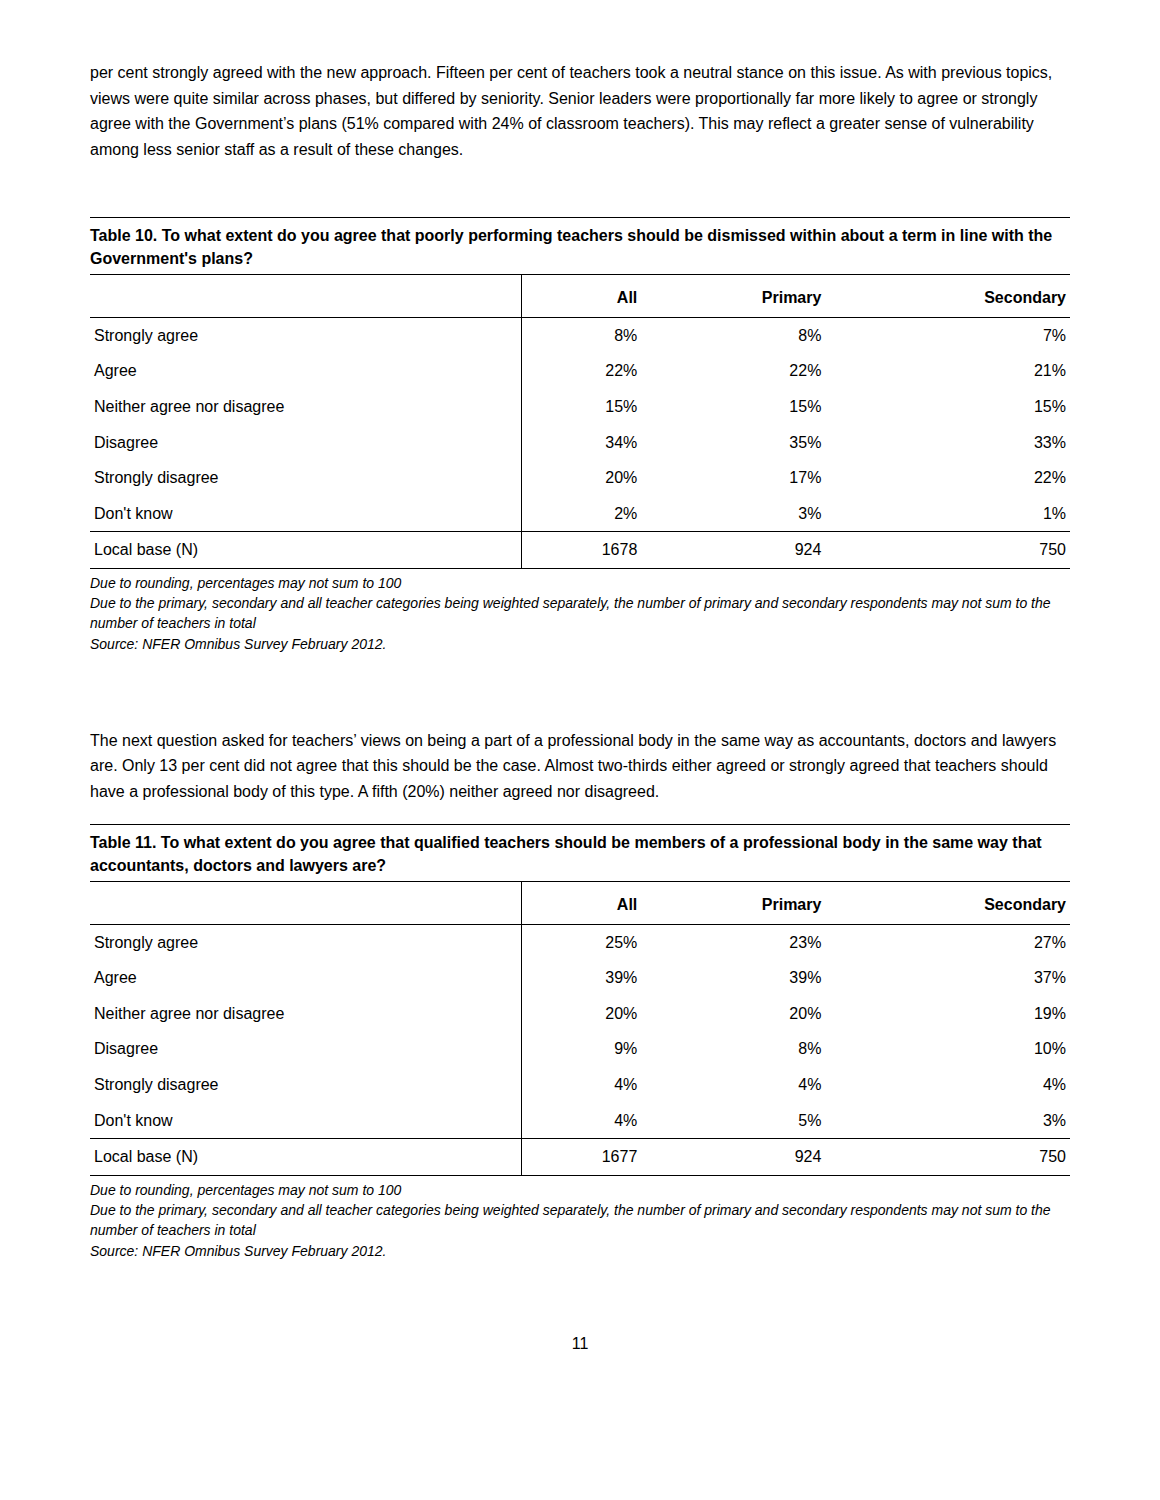per cent strongly agreed with the new approach. Fifteen per cent of teachers took a neutral stance on this issue. As with previous topics, views were quite similar across phases, but differed by seniority. Senior leaders were proportionally far more likely to agree or strongly agree with the Government’s plans (51% compared with 24% of classroom teachers). This may reflect a greater sense of vulnerability among less senior staff as a result of these changes.
Table 10. To what extent do you agree that poorly performing teachers should be dismissed within about a term in line with the Government's plans?
| | All | Primary | Secondary |
| --- | --- | --- | --- |
| Strongly agree | 8% | 8% | 7% |
| Agree | 22% | 22% | 21% |
| Neither agree nor disagree | 15% | 15% | 15% |
| Disagree | 34% | 35% | 33% |
| Strongly disagree | 20% | 17% | 22% |
| Don't know | 2% | 3% | 1% |
| Local base (N) | 1678 | 924 | 750 |
Due to rounding, percentages may not sum to 100
Due to the primary, secondary and all teacher categories being weighted separately, the number of primary and secondary respondents may not sum to the number of teachers in total
Source: NFER Omnibus Survey February 2012.
The next question asked for teachers’ views on being a part of a professional body in the same way as accountants, doctors and lawyers are. Only 13 per cent did not agree that this should be the case. Almost two-thirds either agreed or strongly agreed that teachers should have a professional body of this type. A fifth (20%) neither agreed nor disagreed.
Table 11. To what extent do you agree that qualified teachers should be members of a professional body in the same way that accountants, doctors and lawyers are?
| | All | Primary | Secondary |
| --- | --- | --- | --- |
| Strongly agree | 25% | 23% | 27% |
| Agree | 39% | 39% | 37% |
| Neither agree nor disagree | 20% | 20% | 19% |
| Disagree | 9% | 8% | 10% |
| Strongly disagree | 4% | 4% | 4% |
| Don't know | 4% | 5% | 3% |
| Local base (N) | 1677 | 924 | 750 |
Due to rounding, percentages may not sum to 100
Due to the primary, secondary and all teacher categories being weighted separately, the number of primary and secondary respondents may not sum to the number of teachers in total
Source: NFER Omnibus Survey February 2012.
11